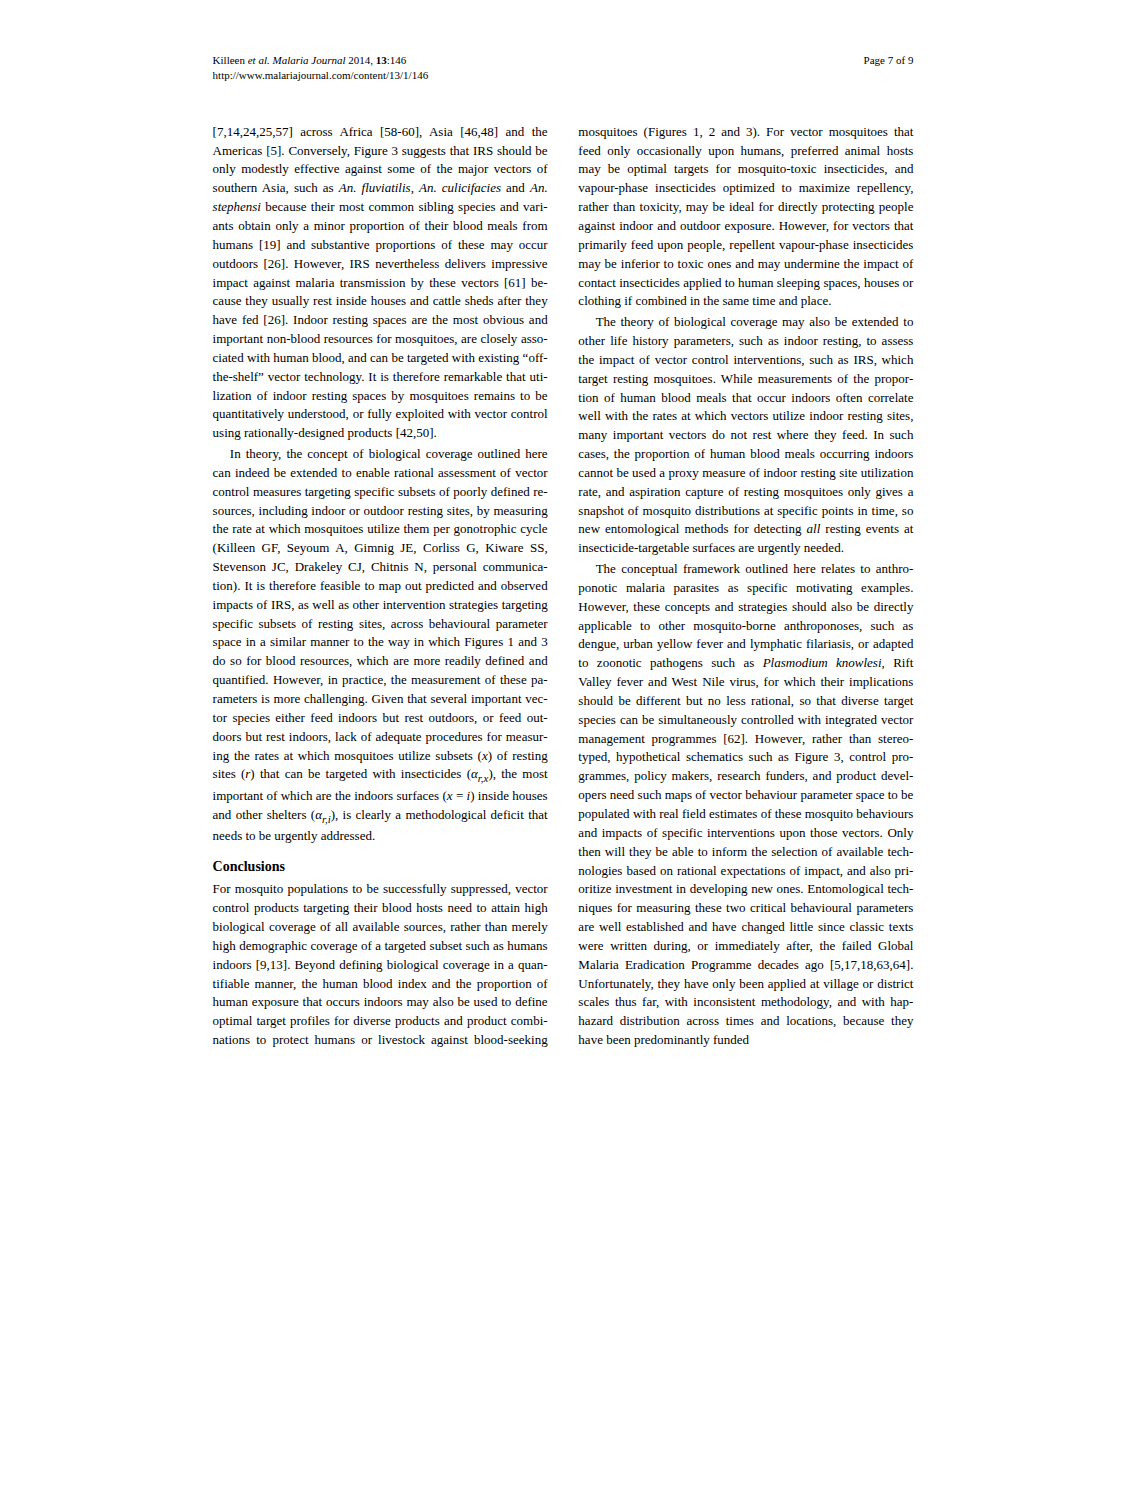Killeen et al. Malaria Journal 2014, 13:146
http://www.malariajournal.com/content/13/1/146
Page 7 of 9
[7,14,24,25,57] across Africa [58-60], Asia [46,48] and the Americas [5]. Conversely, Figure 3 suggests that IRS should be only modestly effective against some of the major vectors of southern Asia, such as An. fluviatilis, An. culicifacies and An. stephensi because their most common sibling species and variants obtain only a minor proportion of their blood meals from humans [19] and substantive proportions of these may occur outdoors [26]. However, IRS nevertheless delivers impressive impact against malaria transmission by these vectors [61] because they usually rest inside houses and cattle sheds after they have fed [26]. Indoor resting spaces are the most obvious and important non-blood resources for mosquitoes, are closely associated with human blood, and can be targeted with existing “off-the-shelf” vector technology. It is therefore remarkable that utilization of indoor resting spaces by mosquitoes remains to be quantitatively understood, or fully exploited with vector control using rationally-designed products [42,50].
In theory, the concept of biological coverage outlined here can indeed be extended to enable rational assessment of vector control measures targeting specific subsets of poorly defined resources, including indoor or outdoor resting sites, by measuring the rate at which mosquitoes utilize them per gonotrophic cycle (Killeen GF, Seyoum A, Gimnig JE, Corliss G, Kiware SS, Stevenson JC, Drakeley CJ, Chitnis N, personal communication). It is therefore feasible to map out predicted and observed impacts of IRS, as well as other intervention strategies targeting specific subsets of resting sites, across behavioural parameter space in a similar manner to the way in which Figures 1 and 3 do so for blood resources, which are more readily defined and quantified. However, in practice, the measurement of these parameters is more challenging. Given that several important vector species either feed indoors but rest outdoors, or feed outdoors but rest indoors, lack of adequate procedures for measuring the rates at which mosquitoes utilize subsets (x) of resting sites (r) that can be targeted with insecticides (αr,x), the most important of which are the indoors surfaces (x = i) inside houses and other shelters (αr,i), is clearly a methodological deficit that needs to be urgently addressed.
Conclusions
For mosquito populations to be successfully suppressed, vector control products targeting their blood hosts need to attain high biological coverage of all available sources, rather than merely high demographic coverage of a targeted subset such as humans indoors [9,13]. Beyond defining biological coverage in a quantifiable manner, the human blood index and the proportion of human exposure that occurs indoors may also be used to define optimal target profiles for diverse products and product combinations to protect humans or livestock against blood-seeking mosquitoes (Figures 1, 2 and 3). For vector mosquitoes that feed only occasionally upon humans, preferred animal hosts may be optimal targets for mosquito-toxic insecticides, and vapour-phase insecticides optimized to maximize repellency, rather than toxicity, may be ideal for directly protecting people against indoor and outdoor exposure. However, for vectors that primarily feed upon people, repellent vapour-phase insecticides may be inferior to toxic ones and may undermine the impact of contact insecticides applied to human sleeping spaces, houses or clothing if combined in the same time and place.
The theory of biological coverage may also be extended to other life history parameters, such as indoor resting, to assess the impact of vector control interventions, such as IRS, which target resting mosquitoes. While measurements of the proportion of human blood meals that occur indoors often correlate well with the rates at which vectors utilize indoor resting sites, many important vectors do not rest where they feed. In such cases, the proportion of human blood meals occurring indoors cannot be used a proxy measure of indoor resting site utilization rate, and aspiration capture of resting mosquitoes only gives a snapshot of mosquito distributions at specific points in time, so new entomological methods for detecting all resting events at insecticide-targetable surfaces are urgently needed.
The conceptual framework outlined here relates to anthroponotic malaria parasites as specific motivating examples. However, these concepts and strategies should also be directly applicable to other mosquito-borne anthroponoses, such as dengue, urban yellow fever and lymphatic filariasis, or adapted to zoonotic pathogens such as Plasmodium knowlesi, Rift Valley fever and West Nile virus, for which their implications should be different but no less rational, so that diverse target species can be simultaneously controlled with integrated vector management programmes [62]. However, rather than stereotyped, hypothetical schematics such as Figure 3, control programmes, policy makers, research funders, and product developers need such maps of vector behaviour parameter space to be populated with real field estimates of these mosquito behaviours and impacts of specific interventions upon those vectors. Only then will they be able to inform the selection of available technologies based on rational expectations of impact, and also prioritize investment in developing new ones. Entomological techniques for measuring these two critical behavioural parameters are well established and have changed little since classic texts were written during, or immediately after, the failed Global Malaria Eradication Programme decades ago [5,17,18,63,64]. Unfortunately, they have only been applied at village or district scales thus far, with inconsistent methodology, and with haphazard distribution across times and locations, because they have been predominantly funded